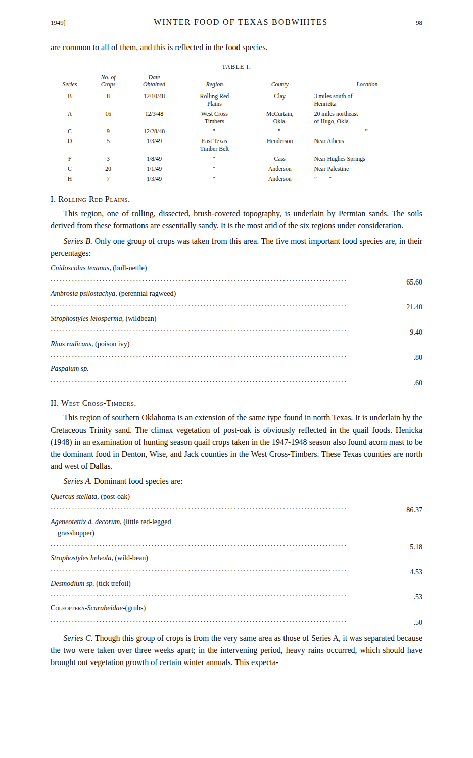1949]
Winter Food of Texas Bobwhites
98
are common to all of them, and this is reflected in the food species.
TABLE I.
| Series | No. of Crops | Date Obtained | Region | County | Location |
| --- | --- | --- | --- | --- | --- |
| B | 8 | 12/10/48 | Rolling Red Plains | Clay | 3 miles south of Henrietta |
| A | 16 | 12/3/48 | West Cross Timbers | McCurtain, Okla. | 20 miles northeast of Hugo, Okla. |
| C | 9 | 12/28/48 | ” | ” | ” |
| D | 5 | 1/3/49 | East Texas Timber Belt | Henderson | Near Athens |
| F | 3 | 1/8/49 | ” | Cass | Near Hughes Springs |
| C | 20 | 1/1/49 | ” | Anderson | Near Palestine |
| H | 7 | 1/3/49 | ” | Anderson | ” ” |
I. Rolling Red Plains.
This region, one of rolling, dissected, brush-covered topography, is underlain by Permian sands. The soils derived from these formations are essentially sandy. It is the most arid of the six regions under consideration.
Series B. Only one group of crops was taken from this area. The five most important food species are, in their percentages:
| Cnidoscolus texanus , (bull-nettle) ................................................................................................. | 65.60 |
| Ambrosia psilostachya , (perennial ragweed) ................................................................................................. | 21.40 |
| Strophostyles leiosperma , (wildbean) ................................................................................................. | 9.40 |
| Rhus radicans , (poison ivy) ................................................................................................. | .80 |
| Paspalum sp. ................................................................................................. | .60 |
II. West Cross-Timbers.
This region of southern Oklahoma is an extension of the same type found in north Texas. It is underlain by the Cretaceous Trinity sand. The climax vegetation of post-oak is obviously reflected in the quail foods. Henicka (1948) in an examination of hunting season quail crops taken in the 1947-1948 season also found acorn mast to be the dominant food in Denton, Wise, and Jack counties in the West Cross-Timbers. These Texas counties are north and west of Dallas.
Series A. Dominant food species are:
| Quercus stellata , (post-oak) ................................................................................................. | 86.37 |
| Ageneotettix d. decorum , (little red-legged | |
| grasshopper) ................................................................................................. | 5.18 |
| Strophostyles helvola , (wild-bean) ................................................................................................. | 4.53 |
| Desmodium sp. (tick trefoil) ................................................................................................. | .53 |
| Coleoptera - Scarabeidae -(grubs) ................................................................................................. | .50 |
Series C. Though this group of crops is from the very same area as those of Series A, it was separated because the two were taken over three weeks apart; in the intervening period, heavy rains occurred, which should have brought out vegetation growth of certain winter annuals. This expecta-